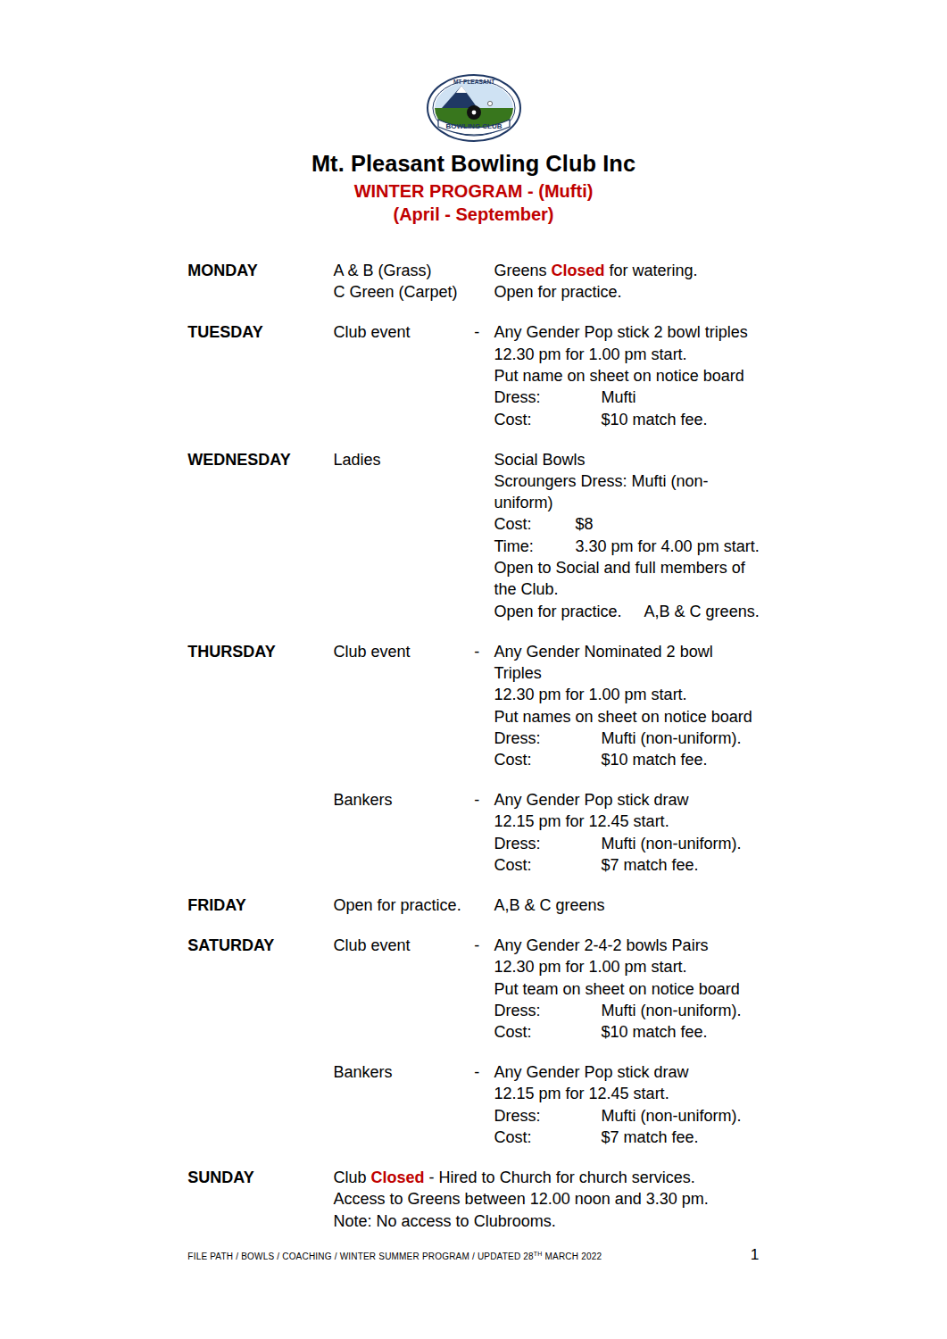BOWLING CLUB MT PLEASANT
Mt. Pleasant Bowling Club Inc
WINTER PROGRAM - (Mufti)
(April - September)
| MONDAY | A & B (Grass) C Green (Carpet) | | Greens Closed for watering. Open for practice. |
| TUESDAY | Club event | - | Any Gender Pop stick 2 bowl triples 12.30 pm for 1.00 pm start. Put name on sheet on notice board / Dress: / Mufti / / Cost: / $10 match fee. / |
| WEDNESDAY | Ladies | | Social Bowls Scroungers Dress: Mufti (non-uniform) / Cost: / $8 / / Time: / 3.30 pm for 4.00 pm start. / Open to Social and full members of the Club. Open for practice. A,B & C greens. |
| THURSDAY | Club event | - | Any Gender Nominated 2 bowl Triples 12.30 pm for 1.00 pm start. Put names on sheet on notice board / Dress: / Mufti (non-uniform). / / Cost: / $10 match fee. / |
| | Bankers | - | Any Gender Pop stick draw 12.15 pm for 12.45 start. / Dress: / Mufti (non-uniform). / / Cost: / $7 match fee. / |
| FRIDAY | Open for practice. | | A,B & C greens |
| SATURDAY | Club event | - | Any Gender 2-4-2 bowls Pairs 12.30 pm for 1.00 pm start. Put team on sheet on notice board / Dress: / Mufti (non-uniform). / / Cost: / $10 match fee. / |
| | Bankers | - | Any Gender Pop stick draw 12.15 pm for 12.45 start. / Dress: / Mufti (non-uniform). / / Cost: / $7 match fee. / |
| SUNDAY | Club Closed - Hired to Church for church services. Access to Greens between 12.00 noon and 3.30 pm. Note: No access to Clubrooms. |
1 FILE PATH / BOWLS / COACHING / WINTER SUMMER PROGRAM / UPDATED 28TH MARCH 2022